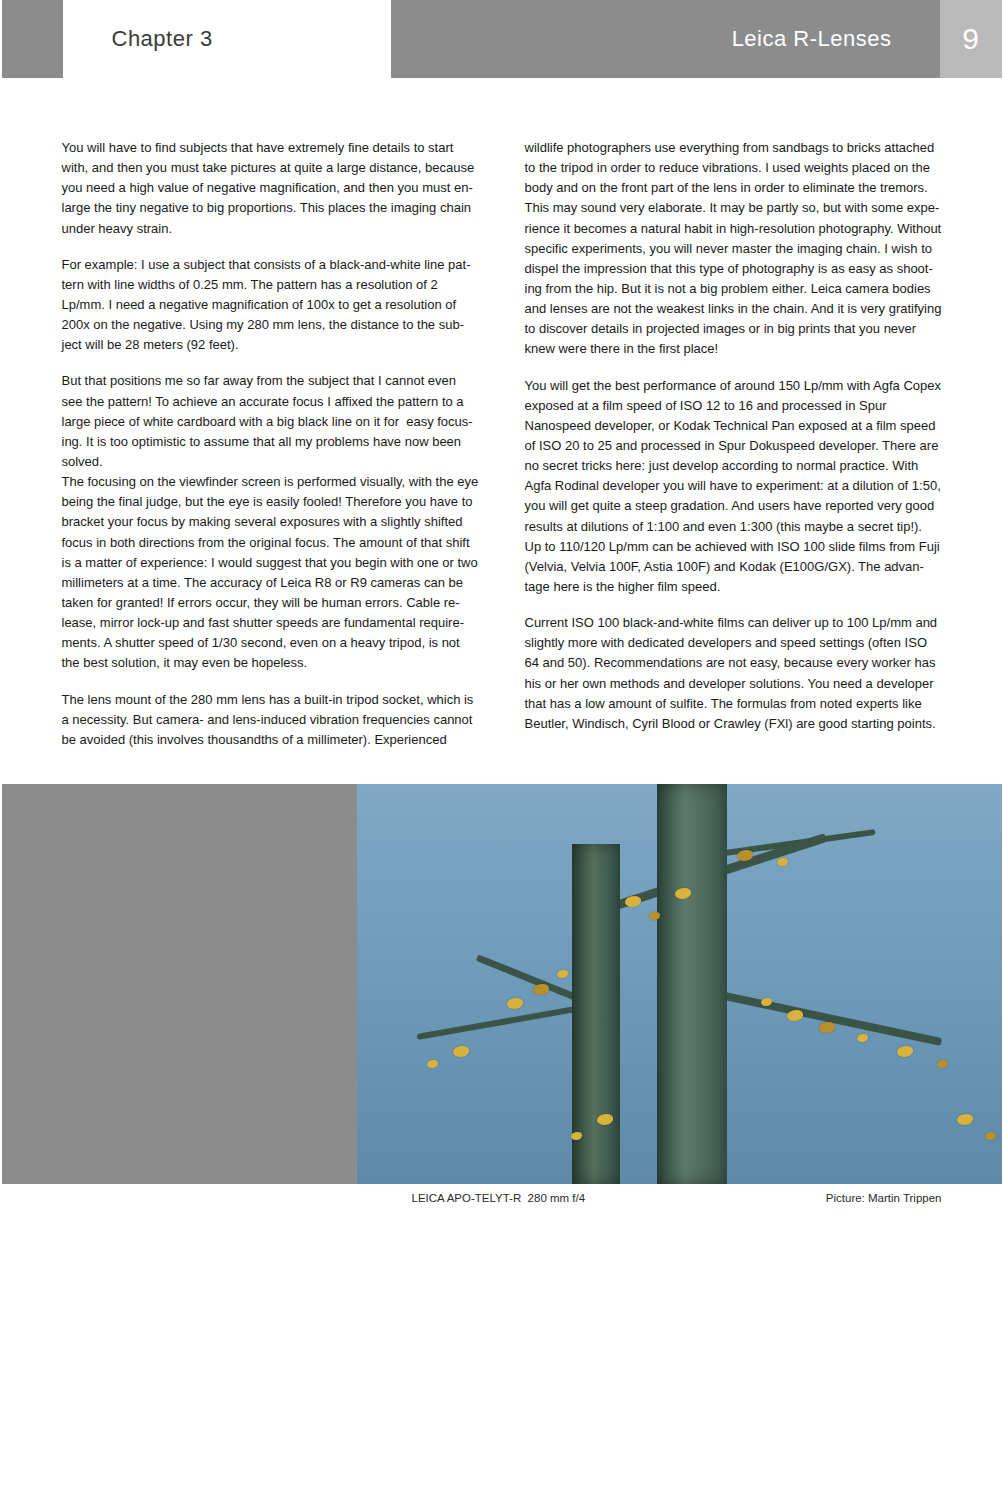Chapter 3
Leica R-Lenses
9
You will have to find subjects that have extremely fine details to start with, and then you must take pictures at quite a large distance, because you need a high value of negative magnification, and then you must enlarge the tiny negative to big proportions. This places the imaging chain under heavy strain.
For example: I use a subject that consists of a black-and-white line pattern with line widths of 0.25 mm. The pattern has a resolution of 2 Lp/mm. I need a negative magnification of 100x to get a resolution of 200x on the negative. Using my 280 mm lens, the distance to the subject will be 28 meters (92 feet).
But that positions me so far away from the subject that I cannot even see the pattern! To achieve an accurate focus I affixed the pattern to a large piece of white cardboard with a big black line on it for easy focusing. It is too optimistic to assume that all my problems have now been solved.
The focusing on the viewfinder screen is performed visually, with the eye being the final judge, but the eye is easily fooled! Therefore you have to bracket your focus by making several exposures with a slightly shifted focus in both directions from the original focus. The amount of that shift is a matter of experience: I would suggest that you begin with one or two millimeters at a time. The accuracy of Leica R8 or R9 cameras can be taken for granted! If errors occur, they will be human errors. Cable release, mirror lock-up and fast shutter speeds are fundamental requirements. A shutter speed of 1/30 second, even on a heavy tripod, is not the best solution, it may even be hopeless.
The lens mount of the 280 mm lens has a built-in tripod socket, which is a necessity. But camera- and lens-induced vibration frequencies cannot be avoided (this involves thousandths of a millimeter). Experienced wildlife photographers use everything from sandbags to bricks attached to the tripod in order to reduce vibrations. I used weights placed on the body and on the front part of the lens in order to eliminate the tremors.
This may sound very elaborate. It may be partly so, but with some experience it becomes a natural habit in high-resolution photography. Without specific experiments, you will never master the imaging chain. I wish to dispel the impression that this type of photography is as easy as shooting from the hip. But it is not a big problem either. Leica camera bodies and lenses are not the weakest links in the chain. And it is very gratifying to discover details in projected images or in big prints that you never knew were there in the first place!
You will get the best performance of around 150 Lp/mm with Agfa Copex exposed at a film speed of ISO 12 to 16 and processed in Spur Nanospeed developer, or Kodak Technical Pan exposed at a film speed of ISO 20 to 25 and processed in Spur Dokuspeed developer. There are no secret tricks here: just develop according to normal practice. With Agfa Rodinal developer you will have to experiment: at a dilution of 1:50, you will get quite a steep gradation. And users have reported very good results at dilutions of 1:100 and even 1:300 (this maybe a secret tip!).
Up to 110/120 Lp/mm can be achieved with ISO 100 slide films from Fuji (Velvia, Velvia 100F, Astia 100F) and Kodak (E100G/GX). The advantage here is the higher film speed.
Current ISO 100 black-and-white films can deliver up to 100 Lp/mm and slightly more with dedicated developers and speed settings (often ISO 64 and 50). Recommendations are not easy, because every worker has his or her own methods and developer solutions. You need a developer that has a low amount of sulfite. The formulas from noted experts like Beutler, Windisch, Cyril Blood or Crawley (FXl) are good starting points.
LEICA APO-TELYT-R 280 mm f/4 Picture: Martin Trippen